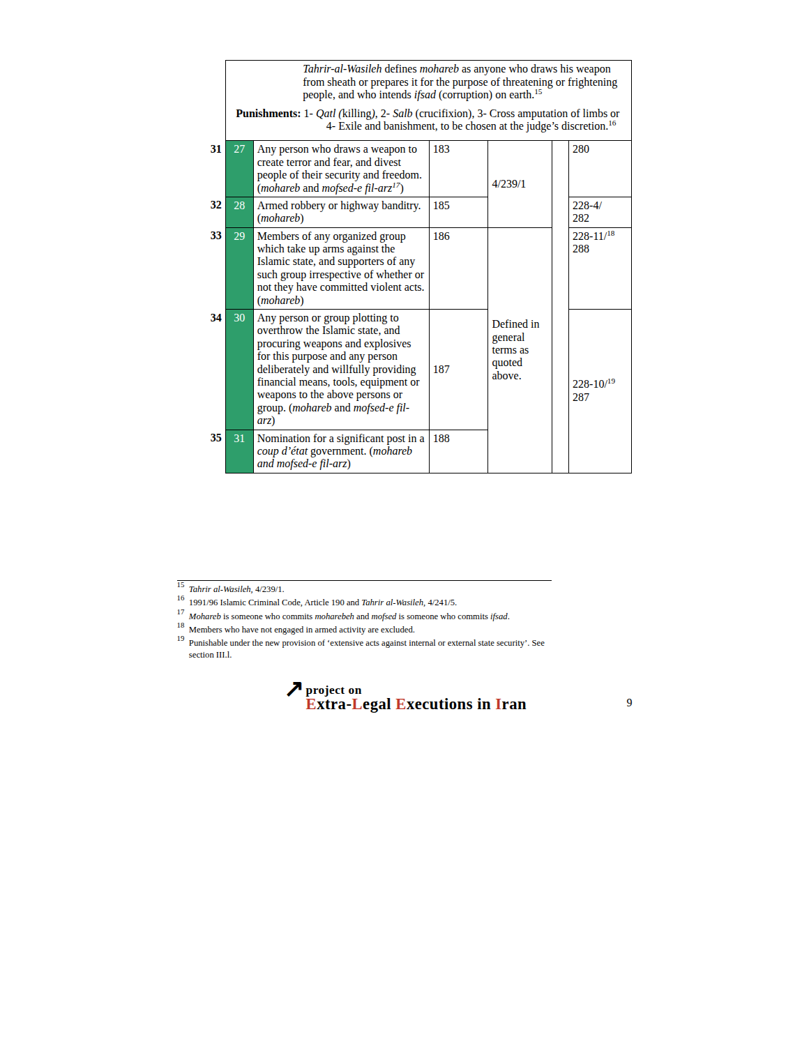| | Tahrir-al-Wasileh defines mohareb as anyone who draws his weapon from sheath or prepares it for the purpose of threatening or frightening people, and who intends ifsad (corruption) on earth. 15 Punishments: 1- Qatl ( killing ) , 2- Salb (crucifixion), 3- Cross amputation of limbs or 4- Exile and banishment, to be chosen at the judge’s discretion. 16 |
| 31 | 27 | Any person who draws a weapon to create terror and fear, and divest people of their security and freedom. ( mohareb and mofsed-e fil-arz 17 ) | 183 | 4/239/1 | | 280 |
| 32 | 28 | Armed robbery or highway banditry. ( mohareb ) | 185 | 228-4/ 282 |
| 33 | 29 | Members of any organized group which take up arms against the Islamic state, and supporters of any such group irrespective of whether or not they have committed violent acts. ( mohareb ) | 186 | Defined in general terms as quoted above. | 228-11/ 18 288 |
| 34 | 30 | Any person or group plotting to overthrow the Islamic state, and procuring weapons and explosives for this purpose and any person deliberately and willfully providing financial means, tools, equipment or weapons to the above persons or group. ( mohareb and mofsed-e fil-arz ) | 187 | 228-10/ 19 287 |
| 35 | 31 | Nomination for a significant post in a coup d’état government. ( mohareb and mofsed-e fil-arz ) | 188 |
15 Tahrir al-Wasileh, 4/239/1.
16 1991/96 Islamic Criminal Code, Article 190 and Tahrir al-Wasileh, 4/241/5.
17 Mohareb is someone who commits moharebeh and mofsed is someone who commits ifsad.
18 Members who have not engaged in armed activity are excluded.
19 Punishable under the new provision of ‘extensive acts against internal or external state security’. See section III.l.
↗
project on
Extra-Legal Executions in Iran
9